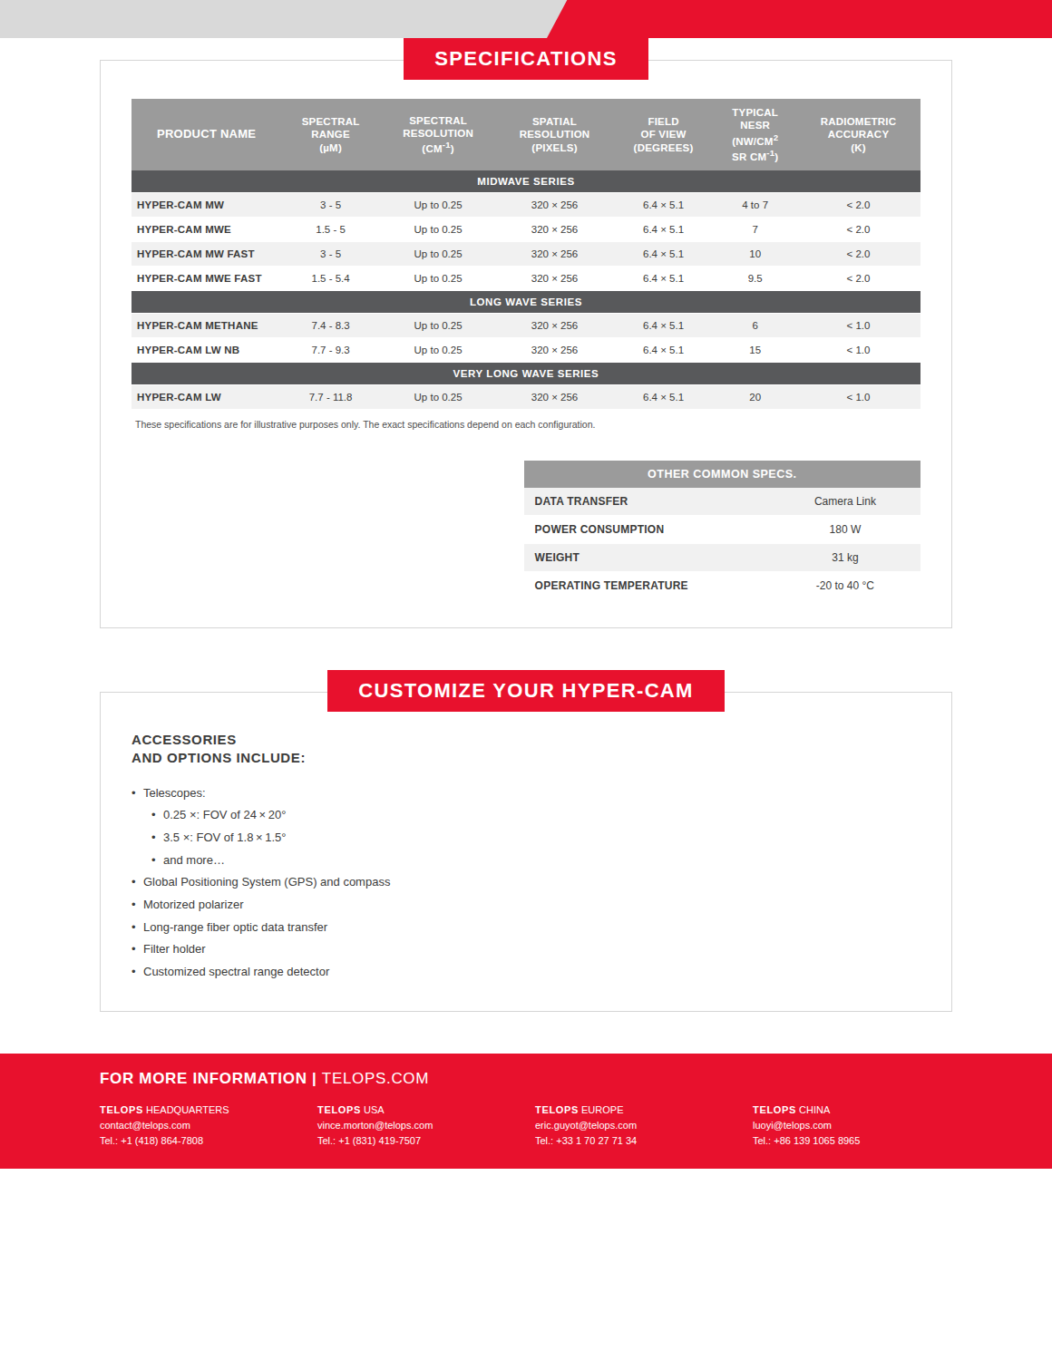SPECIFICATIONS
| PRODUCT NAME | SPECTRAL RANGE (µM) | SPECTRAL RESOLUTION (CM -1 ) | SPATIAL RESOLUTION (PIXELS) | FIELD OF VIEW (DEGREES) | TYPICAL NESR (NW/CM 2 SR CM -1 ) | RADIOMETRIC ACCURACY (K) |
| --- | --- | --- | --- | --- | --- | --- |
| MIDWAVE SERIES |
| HYPER-CAM MW | 3 - 5 | Up to 0.25 | 320 × 256 | 6.4 × 5.1 | 4 to 7 | < 2.0 |
| HYPER-CAM MWE | 1.5 - 5 | Up to 0.25 | 320 × 256 | 6.4 × 5.1 | 7 | < 2.0 |
| HYPER-CAM MW FAST | 3 - 5 | Up to 0.25 | 320 × 256 | 6.4 × 5.1 | 10 | < 2.0 |
| HYPER-CAM MWE FAST | 1.5 - 5.4 | Up to 0.25 | 320 × 256 | 6.4 × 5.1 | 9.5 | < 2.0 |
| LONG WAVE SERIES |
| HYPER-CAM METHANE | 7.4 - 8.3 | Up to 0.25 | 320 × 256 | 6.4 × 5.1 | 6 | < 1.0 |
| HYPER-CAM LW NB | 7.7 - 9.3 | Up to 0.25 | 320 × 256 | 6.4 × 5.1 | 15 | < 1.0 |
| VERY LONG WAVE SERIES |
| HYPER-CAM LW | 7.7 - 11.8 | Up to 0.25 | 320 × 256 | 6.4 × 5.1 | 20 | < 1.0 |
These specifications are for illustrative purposes only. The exact specifications depend on each configuration.
| OTHER COMMON SPECS. |
| --- |
| DATA TRANSFER | Camera Link |
| POWER CONSUMPTION | 180 W |
| WEIGHT | 31 kg |
| OPERATING TEMPERATURE | -20 to 40 °C |
CUSTOMIZE YOUR HYPER-CAM
ACCESSORIES
AND OPTIONS INCLUDE:
Telescopes:
0.25 ×: FOV of 24 × 20°
3.5 ×: FOV of 1.8 × 1.5°
and more…
Global Positioning System (GPS) and compass
Motorized polarizer
Long-range fiber optic data transfer
Filter holder
Customized spectral range detector
FOR MORE INFORMATION | TELOPS.COM
TELOPS HEADQUARTERS
contact@telops.com
Tel.: +1 (418) 864-7808
TELOPS USA
vince.morton@telops.com
Tel.: +1 (831) 419-7507
TELOPS EUROPE
eric.guyot@telops.com
Tel.: +33 1 70 27 71 34
TELOPS CHINA
luoyi@telops.com
Tel.: +86 139 1065 8965